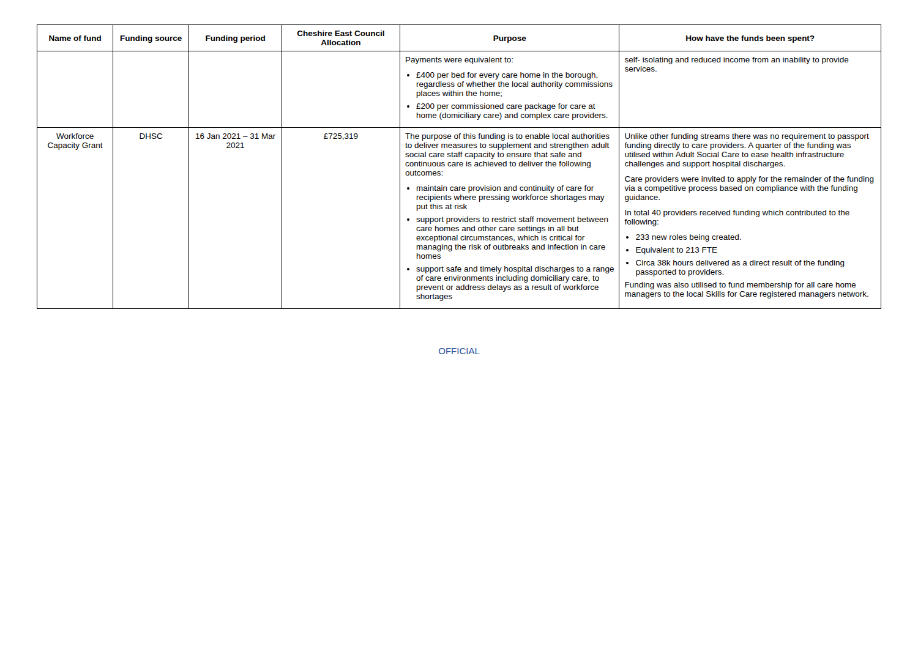| Name of fund | Funding source | Funding period | Cheshire East Council Allocation | Purpose | How have the funds been spent? |
| --- | --- | --- | --- | --- | --- |
| | | | | Payments were equivalent to: £400 per bed for every care home in the borough, regardless of whether the local authority commissions places within the home; £200 per commissioned care package for care at home (domiciliary care) and complex care providers. | self- isolating and reduced income from an inability to provide services. |
| Workforce Capacity Grant | DHSC | 16 Jan 2021 – 31 Mar 2021 | £725,319 | The purpose of this funding is to enable local authorities to deliver measures to supplement and strengthen adult social care staff capacity to ensure that safe and continuous care is achieved to deliver the following outcomes: maintain care provision and continuity of care for recipients where pressing workforce shortages may put this at risk support providers to restrict staff movement between care homes and other care settings in all but exceptional circumstances, which is critical for managing the risk of outbreaks and infection in care homes support safe and timely hospital discharges to a range of care environments including domiciliary care, to prevent or address delays as a result of workforce shortages | Unlike other funding streams there was no requirement to passport funding directly to care providers. A quarter of the funding was utilised within Adult Social Care to ease health infrastructure challenges and support hospital discharges. Care providers were invited to apply for the remainder of the funding via a competitive process based on compliance with the funding guidance. In total 40 providers received funding which contributed to the following: 233 new roles being created. Equivalent to 213 FTE Circa 38k hours delivered as a direct result of the funding passported to providers. Funding was also utilised to fund membership for all care home managers to the local Skills for Care registered managers network. |
OFFICIAL